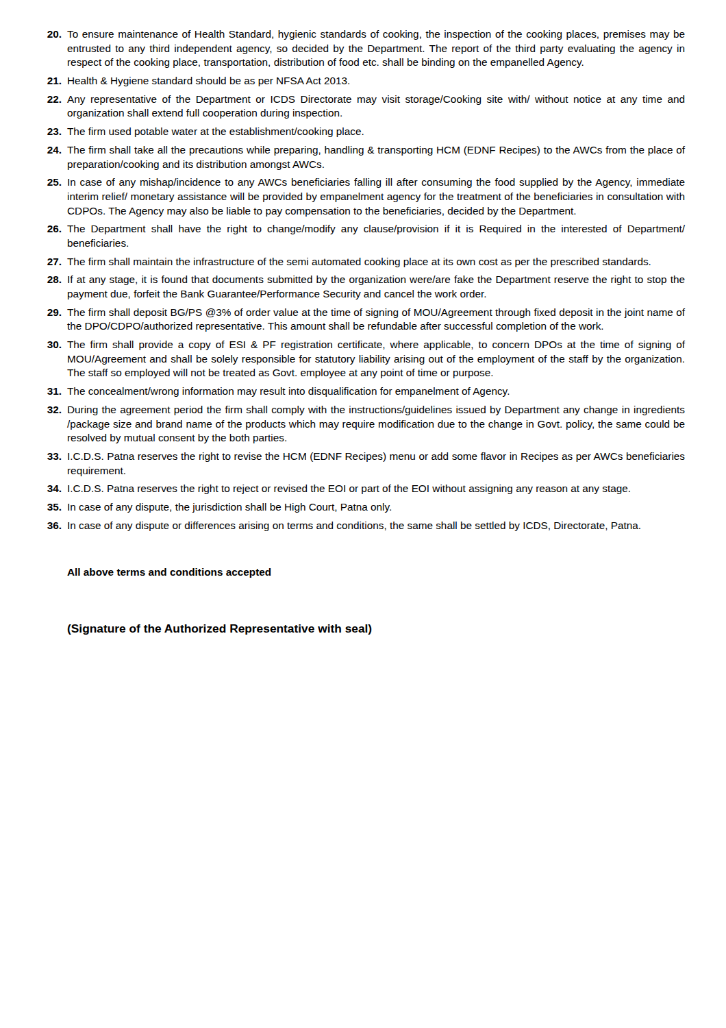To ensure maintenance of Health Standard, hygienic standards of cooking, the inspection of the cooking places, premises may be entrusted to any third independent agency, so decided by the Department. The report of the third party evaluating the agency in respect of the cooking place, transportation, distribution of food etc. shall be binding on the empanelled Agency.
Health & Hygiene standard should be as per NFSA Act 2013.
Any representative of the Department or ICDS Directorate may visit storage/Cooking site with/ without notice at any time and organization shall extend full cooperation during inspection.
The firm used potable water at the establishment/cooking place.
The firm shall take all the precautions while preparing, handling & transporting HCM (EDNF Recipes) to the AWCs from the place of preparation/cooking and its distribution amongst AWCs.
In case of any mishap/incidence to any AWCs beneficiaries falling ill after consuming the food supplied by the Agency, immediate interim relief/ monetary assistance will be provided by empanelment agency for the treatment of the beneficiaries in consultation with CDPOs. The Agency may also be liable to pay compensation to the beneficiaries, decided by the Department.
The Department shall have the right to change/modify any clause/provision if it is Required in the interested of Department/ beneficiaries.
The firm shall maintain the infrastructure of the semi automated cooking place at its own cost as per the prescribed standards.
If at any stage, it is found that documents submitted by the organization were/are fake the Department reserve the right to stop the payment due, forfeit the Bank Guarantee/Performance Security and cancel the work order.
The firm shall deposit BG/PS @3% of order value at the time of signing of MOU/Agreement through fixed deposit in the joint name of the DPO/CDPO/authorized representative. This amount shall be refundable after successful completion of the work.
The firm shall provide a copy of ESI & PF registration certificate, where applicable, to concern DPOs at the time of signing of MOU/Agreement and shall be solely responsible for statutory liability arising out of the employment of the staff by the organization. The staff so employed will not be treated as Govt. employee at any point of time or purpose.
The concealment/wrong information may result into disqualification for empanelment of Agency.
During the agreement period the firm shall comply with the instructions/guidelines issued by Department any change in ingredients /package size and brand name of the products which may require modification due to the change in Govt. policy, the same could be resolved by mutual consent by the both parties.
I.C.D.S. Patna reserves the right to revise the HCM (EDNF Recipes) menu or add some flavor in Recipes as per AWCs beneficiaries requirement.
I.C.D.S. Patna reserves the right to reject or revised the EOI or part of the EOI without assigning any reason at any stage.
In case of any dispute, the jurisdiction shall be High Court, Patna only.
In case of any dispute or differences arising on terms and conditions, the same shall be settled by ICDS, Directorate, Patna.
All above terms and conditions accepted
(Signature of the Authorized Representative with seal)